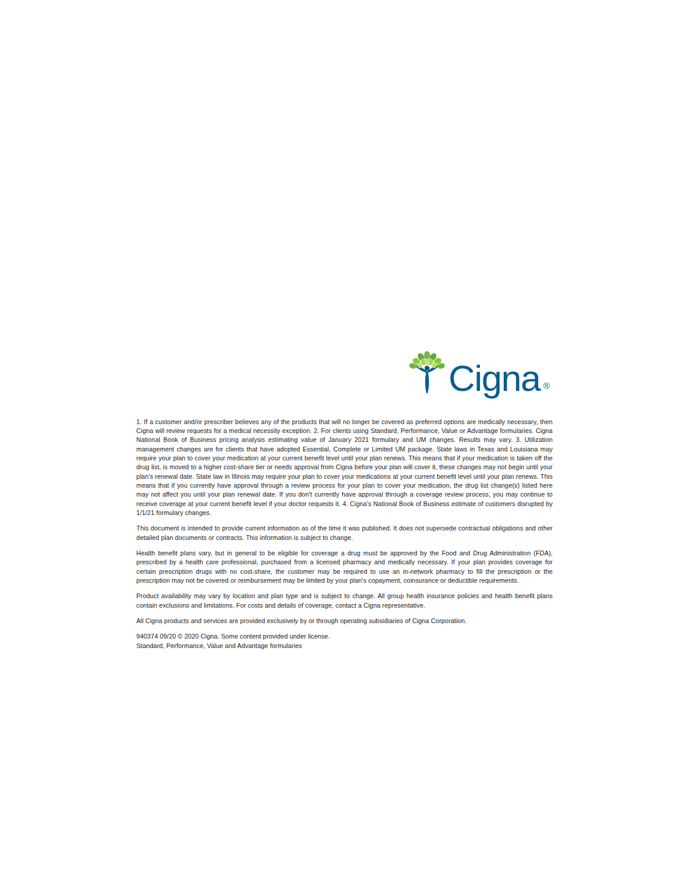Cigna®
1. If a customer and/or prescriber believes any of the products that will no longer be covered as preferred options are medically necessary, then Cigna will review requests for a medical necessity exception. 2. For clients using Standard, Performance, Value or Advantage formularies. Cigna National Book of Business pricing analysis estimating value of January 2021 formulary and UM changes. Results may vary. 3. Utilization management changes are for clients that have adopted Essential, Complete or Limited UM package. State laws in Texas and Louisiana may require your plan to cover your medication at your current benefit level until your plan renews. This means that if your medication is taken off the drug list, is moved to a higher cost-share tier or needs approval from Cigna before your plan will cover it, these changes may not begin until your plan's renewal date. State law in Illinois may require your plan to cover your medications at your current benefit level until your plan renews. This means that if you currently have approval through a review process for your plan to cover your medication, the drug list change(s) listed here may not affect you until your plan renewal date. If you don't currently have approval through a coverage review process, you may continue to receive coverage at your current benefit level if your doctor requests it. 4. Cigna's National Book of Business estimate of customers disrupted by 1/1/21 formulary changes.
This document is intended to provide current information as of the time it was published. It does not supersede contractual obligations and other detailed plan documents or contracts. This information is subject to change.
Health benefit plans vary, but in general to be eligible for coverage a drug must be approved by the Food and Drug Administration (FDA), prescribed by a health care professional, purchased from a licensed pharmacy and medically necessary. If your plan provides coverage for certain prescription drugs with no cost-share, the customer may be required to use an in-network pharmacy to fill the prescription or the prescription may not be covered or reimbursement may be limited by your plan's copayment, coinsurance or deductible requirements.
Product availability may vary by location and plan type and is subject to change. All group health insurance policies and health benefit plans contain exclusions and limitations. For costs and details of coverage, contact a Cigna representative.
All Cigna products and services are provided exclusively by or through operating subsidiaries of Cigna Corporation.
940374 09/20 © 2020 Cigna. Some content provided under license.
Standard, Performance, Value and Advantage formularies